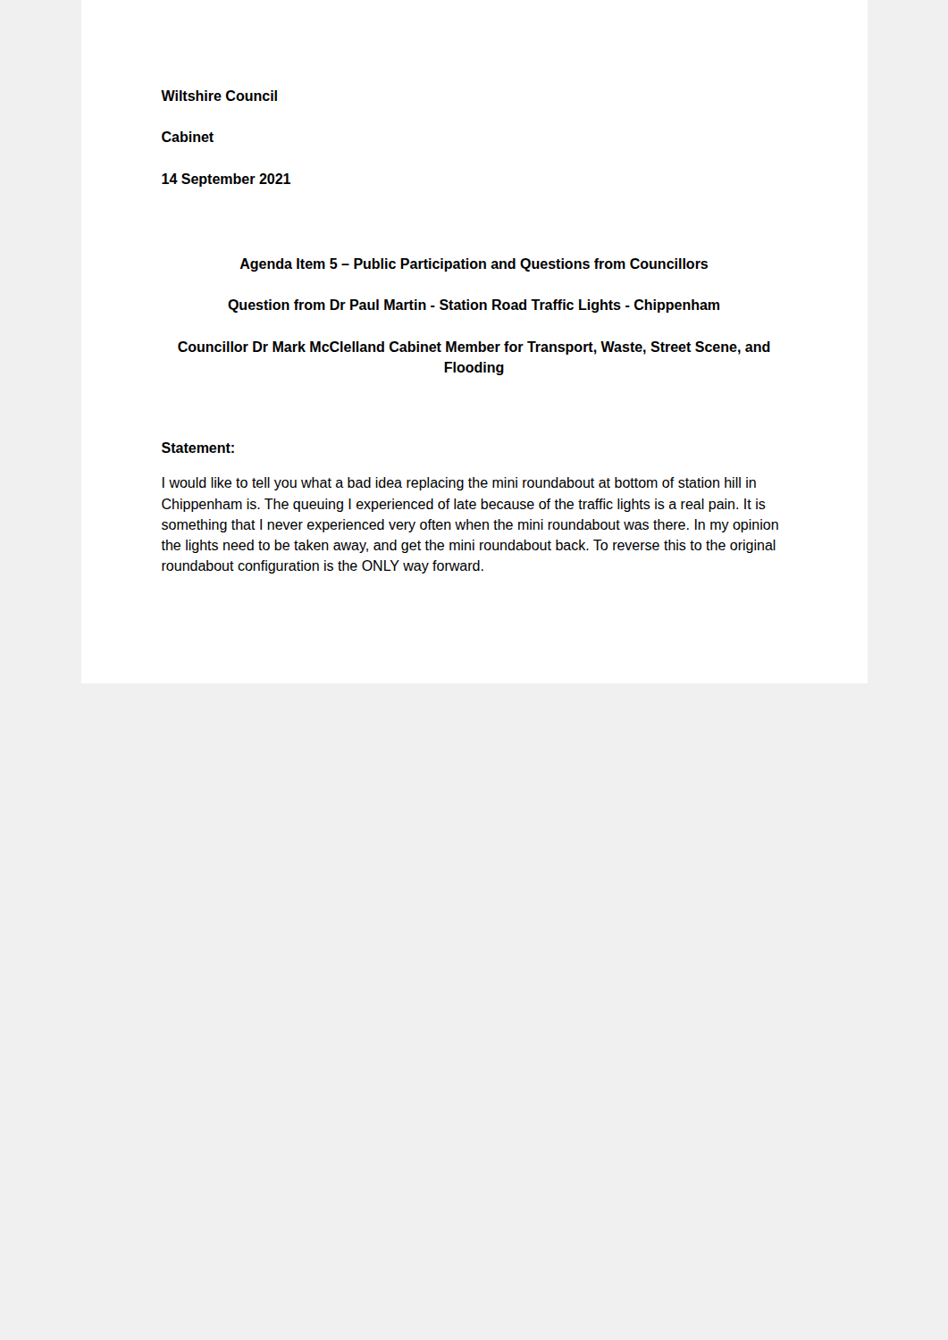Wiltshire Council
Cabinet
14 September 2021
Agenda Item 5 – Public Participation and Questions from Councillors
Question from Dr Paul Martin - Station Road Traffic Lights - Chippenham
Councillor Dr Mark McClelland Cabinet Member for Transport, Waste, Street Scene, and Flooding
Statement:
I would like to tell you what a bad idea replacing the mini roundabout at bottom of station hill in Chippenham is. The queuing I experienced of late because of the traffic lights is a real pain. It is something that I never experienced very often when the mini roundabout was there. In my opinion the lights need to be taken away, and get the mini roundabout back. To reverse this to the original roundabout configuration is the ONLY way forward.